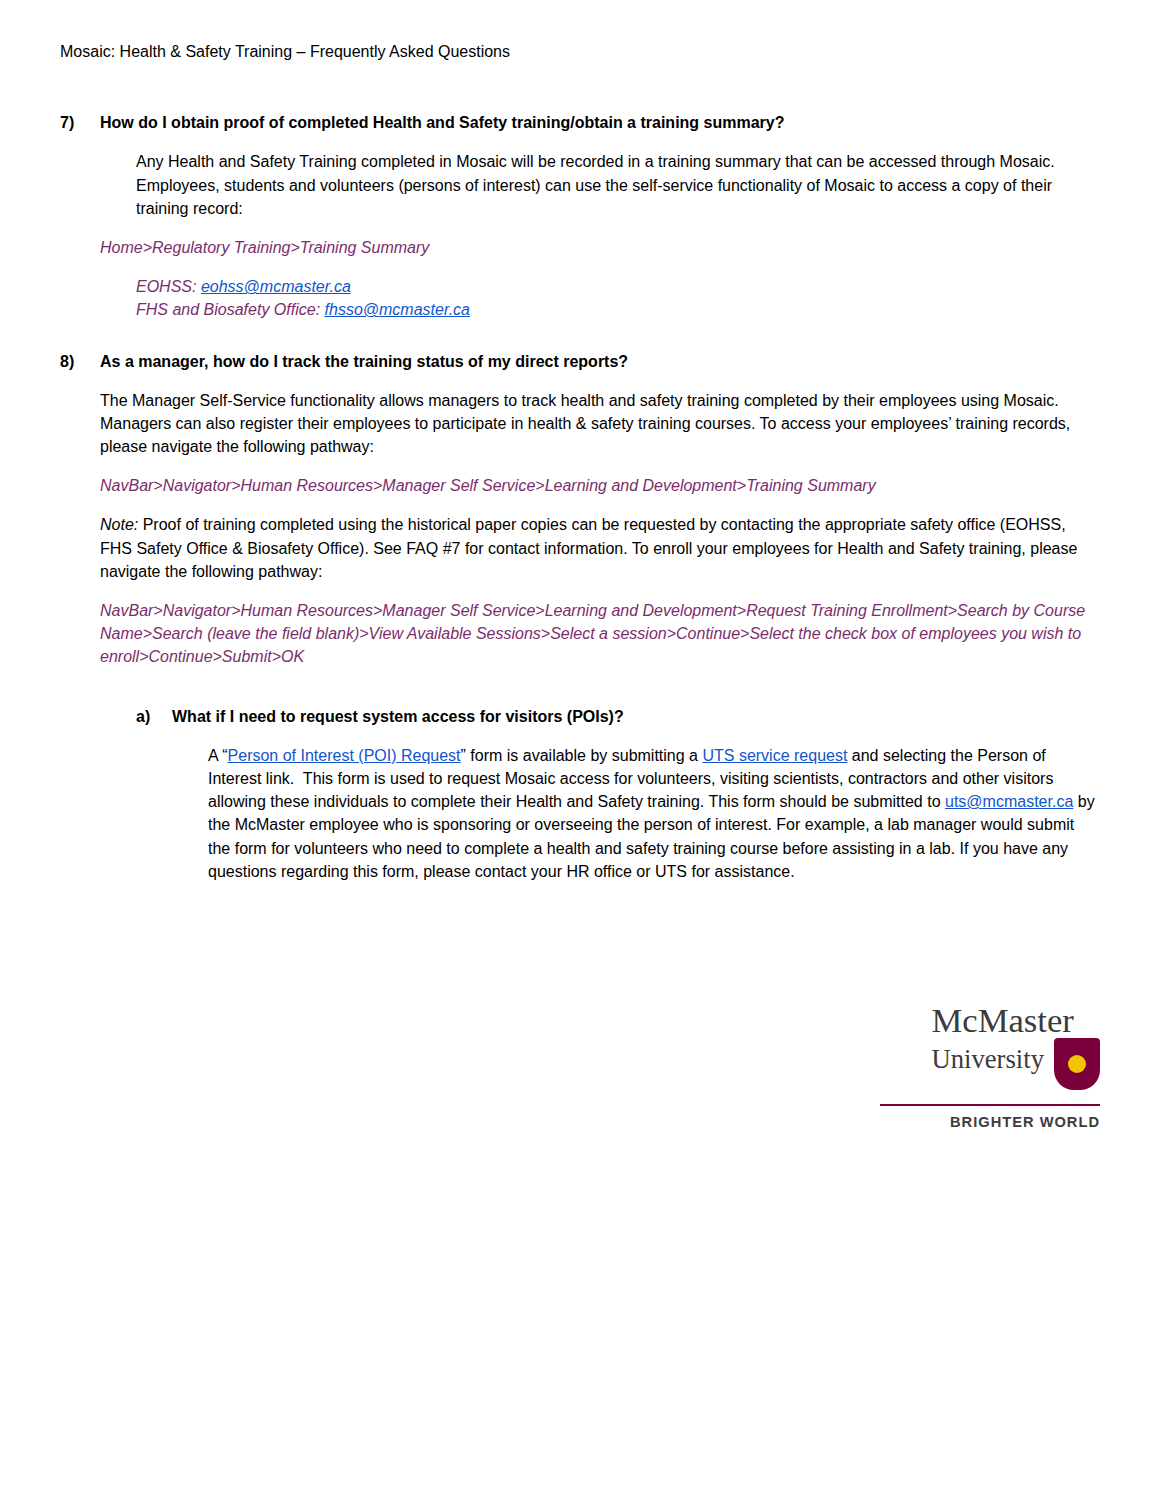Mosaic: Health & Safety Training – Frequently Asked Questions
How do I obtain proof of completed Health and Safety training/obtain a training summary?
Any Health and Safety Training completed in Mosaic will be recorded in a training summary that can be accessed through Mosaic. Employees, students and volunteers (persons of interest) can use the self-service functionality of Mosaic to access a copy of their training record:
Home>Regulatory Training>Training Summary
EOHSS: eohss@mcmaster.ca
FHS and Biosafety Office: fhsso@mcmaster.ca
As a manager, how do I track the training status of my direct reports?
The Manager Self-Service functionality allows managers to track health and safety training completed by their employees using Mosaic. Managers can also register their employees to participate in health & safety training courses. To access your employees’ training records, please navigate the following pathway:
NavBar>Navigator>Human Resources>Manager Self Service>Learning and Development>Training Summary
Note: Proof of training completed using the historical paper copies can be requested by contacting the appropriate safety office (EOHSS, FHS Safety Office & Biosafety Office). See FAQ #7 for contact information. To enroll your employees for Health and Safety training, please navigate the following pathway:
NavBar>Navigator>Human Resources>Manager Self Service>Learning and Development>Request Training Enrollment>Search by Course Name>Search (leave the field blank)>View Available Sessions>Select a session>Continue>Select the check box of employees you wish to enroll>Continue>Submit>OK
What if I need to request system access for visitors (POIs)?
A “Person of Interest (POI) Request” form is available by submitting a UTS service request and selecting the Person of Interest link. This form is used to request Mosaic access for volunteers, visiting scientists, contractors and other visitors allowing these individuals to complete their Health and Safety training. This form should be submitted to uts@mcmaster.ca by the McMaster employee who is sponsoring or overseeing the person of interest. For example, a lab manager would submit the form for volunteers who need to complete a health and safety training course before assisting in a lab. If you have any questions regarding this form, please contact your HR office or UTS for assistance.
McMaster
University
BRIGHTER WORLD